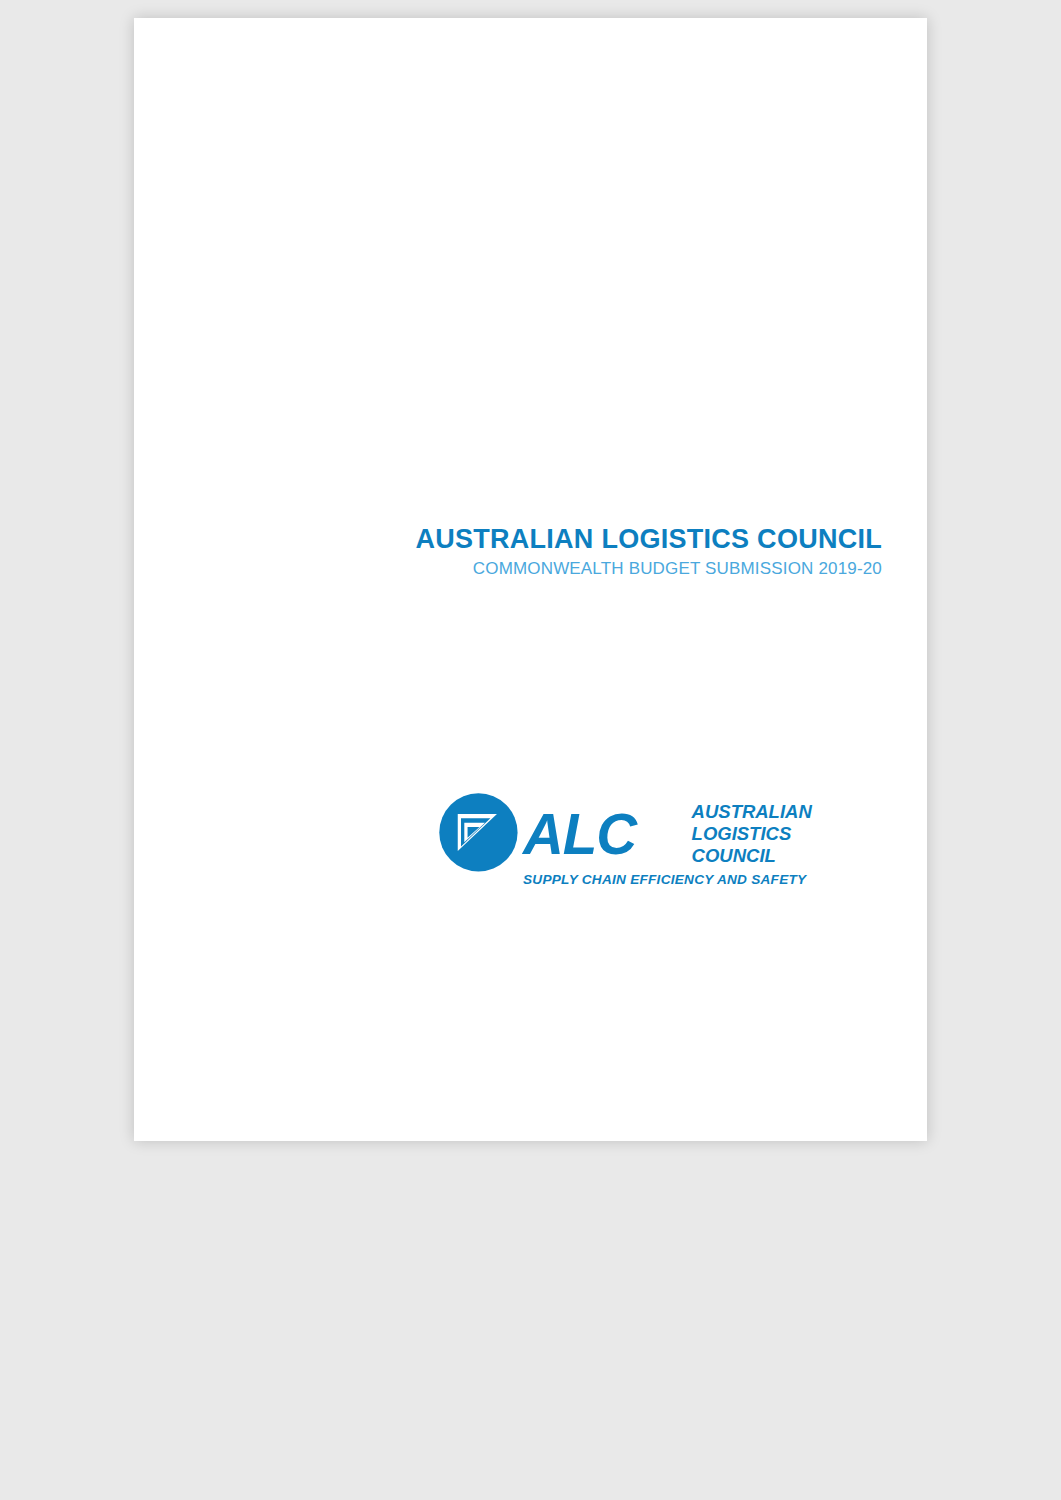Australian Logistics Council
Commonwealth Budget Submission 2019-20
ALC AUSTRALIAN LOGISTICS COUNCIL SUPPLY CHAIN EFFICIENCY AND SAFETY